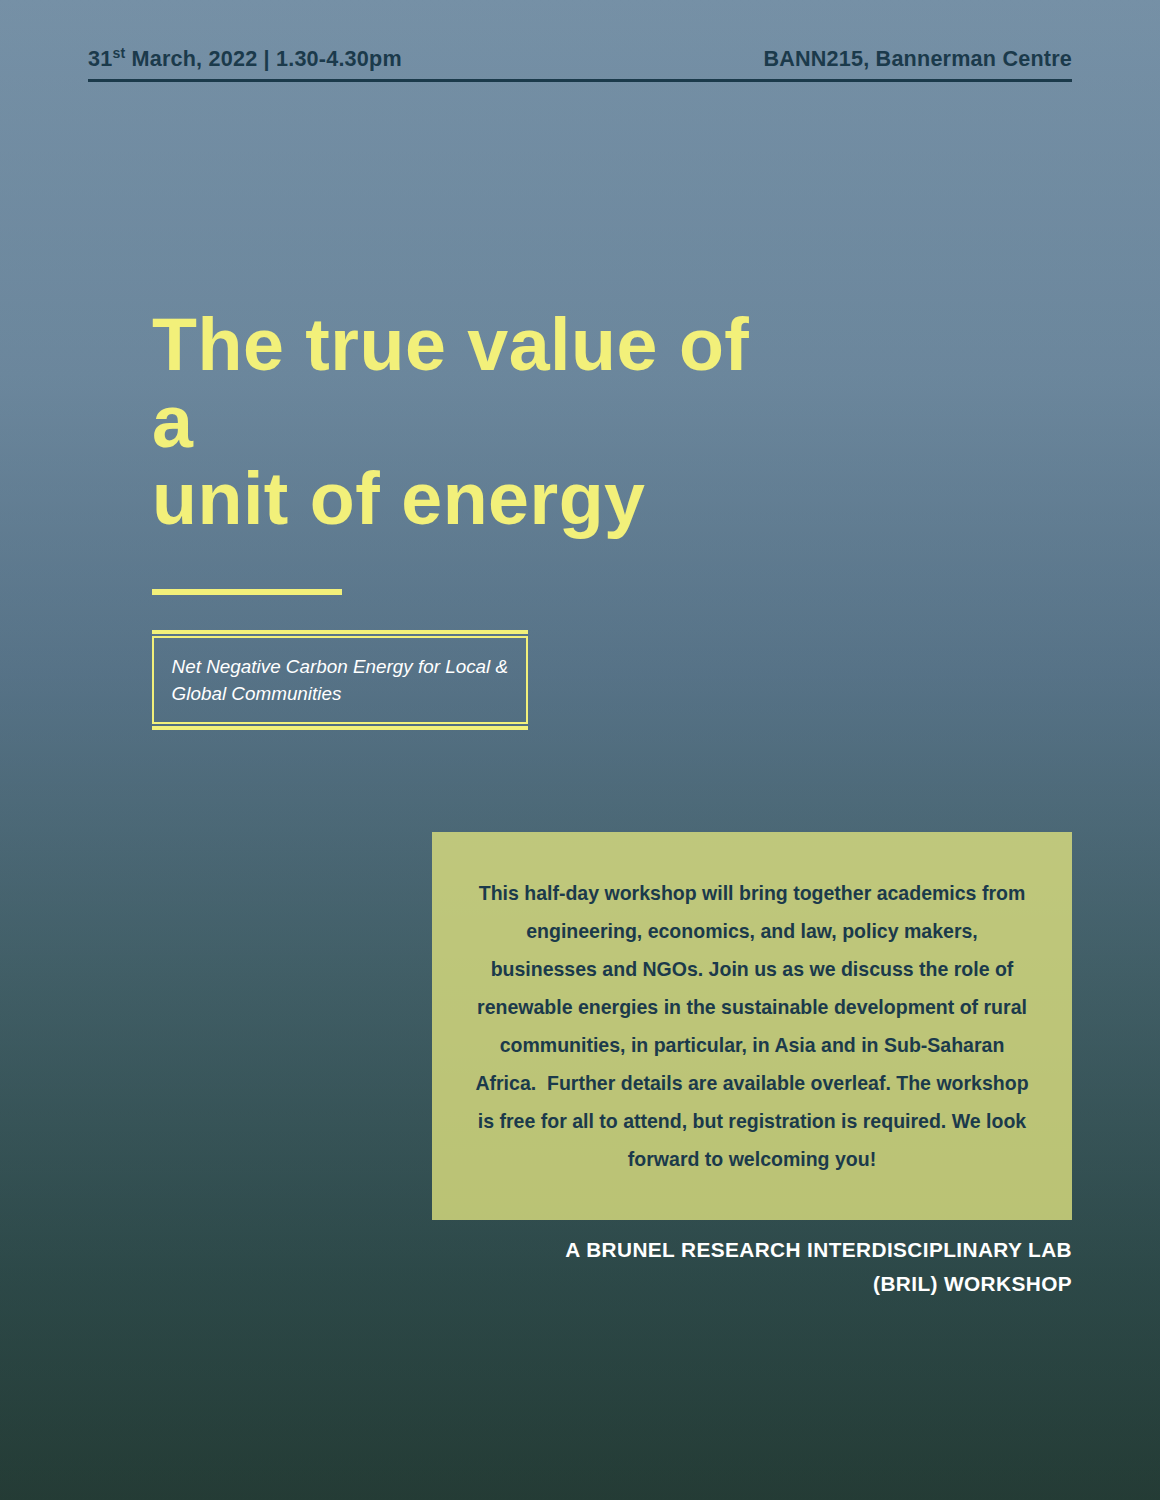31st March, 2022 | 1.30-4.30pm
BANN215, Bannerman Centre
The true value of a
unit of energy
Net Negative Carbon Energy for Local &
Global Communities
This half-day workshop will bring together academics from engineering, economics, and law, policy makers, businesses and NGOs. Join us as we discuss the role of renewable energies in the sustainable development of rural communities, in particular, in Asia and in Sub-Saharan Africa. Further details are available overleaf. The workshop is free for all to attend, but registration is required. We look forward to welcoming you!
A BRUNEL RESEARCH INTERDISCIPLINARY LAB
(BRIL) WORKSHOP